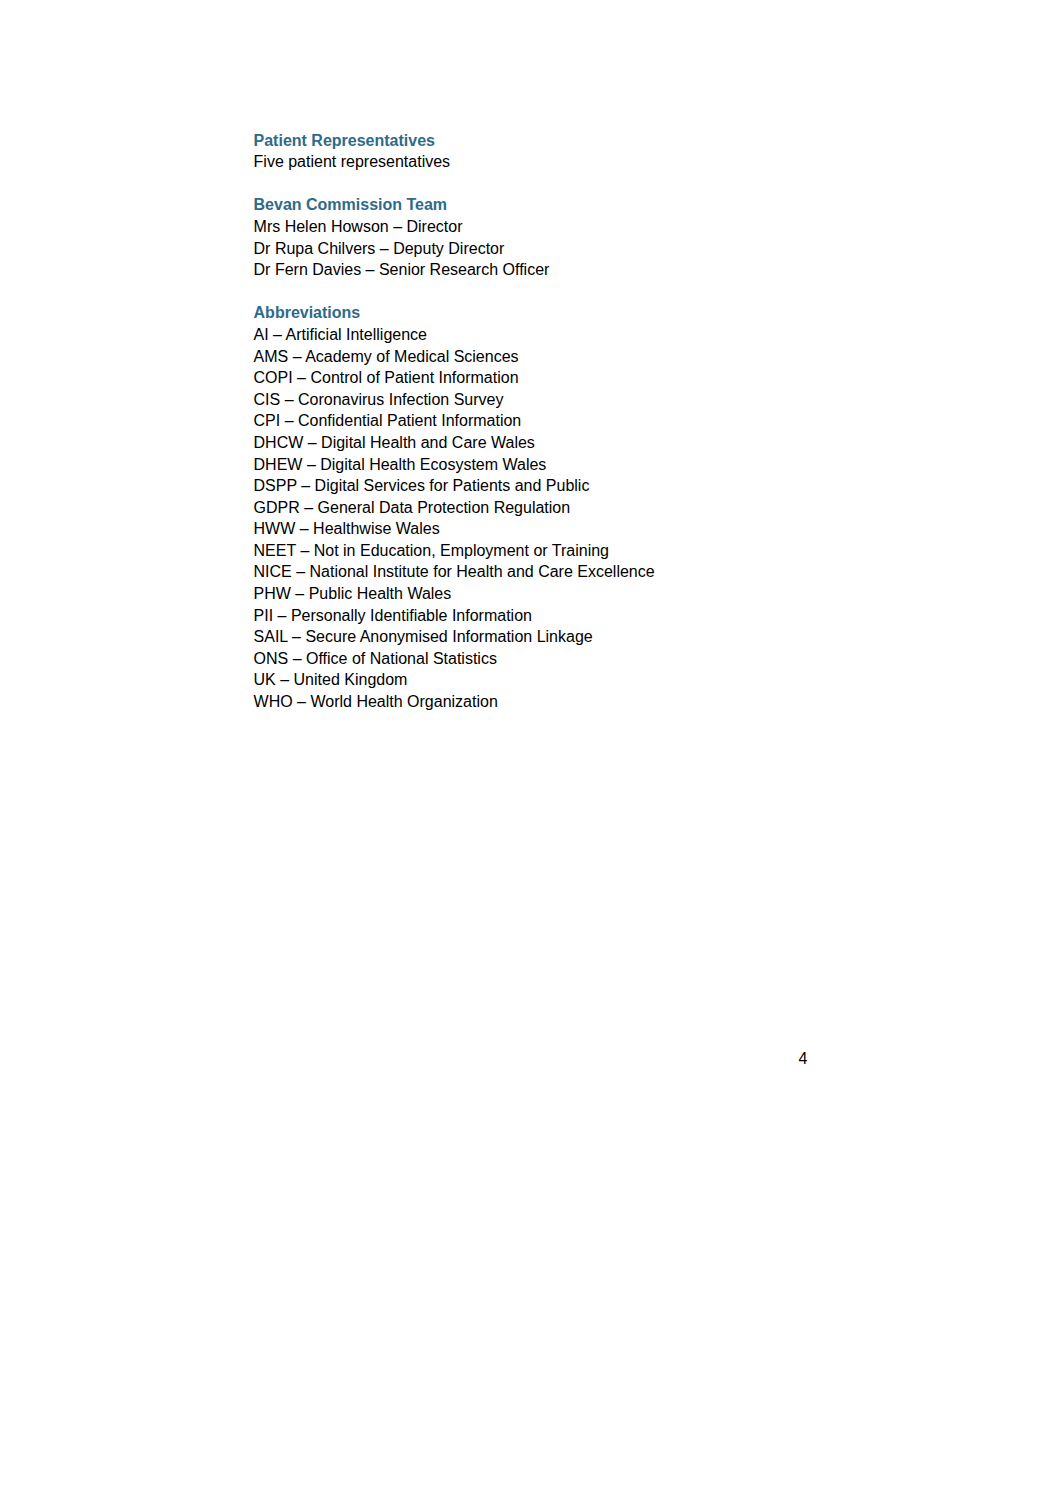Patient Representatives
Five patient representatives
Bevan Commission Team
Mrs Helen Howson – Director
Dr Rupa Chilvers – Deputy Director
Dr Fern Davies – Senior Research Officer
Abbreviations
AI – Artificial Intelligence
AMS – Academy of Medical Sciences
COPI – Control of Patient Information
CIS – Coronavirus Infection Survey
CPI – Confidential Patient Information
DHCW – Digital Health and Care Wales
DHEW – Digital Health Ecosystem Wales
DSPP – Digital Services for Patients and Public
GDPR – General Data Protection Regulation
HWW – Healthwise Wales
NEET – Not in Education, Employment or Training
NICE – National Institute for Health and Care Excellence
PHW – Public Health Wales
PII – Personally Identifiable Information
SAIL – Secure Anonymised Information Linkage
ONS – Office of National Statistics
UK – United Kingdom
WHO – World Health Organization
4